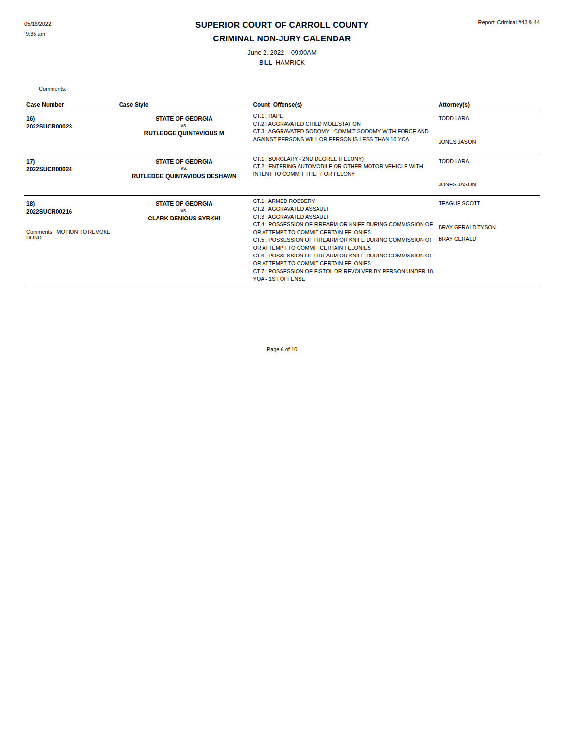05/16/2022
9:35 am
Report: Criminal #43 & 44
SUPERIOR COURT OF CARROLL COUNTY
CRIMINAL NON-JURY CALENDAR
June 2, 2022 09:00AM
BILL HAMRICK
Comments:
| Case Number | Case Style | Count Offense(s) | Attorney(s) |
| --- | --- | --- | --- |
| 16) 2022SUCR00023 | STATE OF GEORGIA vs. RUTLEDGE QUINTAVIOUS M | CT.1 : RAPE CT.2 : AGGRAVATED CHILD MOLESTATION CT.3 : AGGRAVATED SODOMY - COMMIT SODOMY WITH FORCE AND AGAINST PERSONS WILL OR PERSON IS LESS THAN 10 YOA | TODD LARA JONES JASON |
| 17) 2022SUCR00024 | STATE OF GEORGIA vs. RUTLEDGE QUINTAVIOUS DESHAWN | CT.1 : BURGLARY - 2ND DEGREE (FELONY) CT.2 : ENTERING AUTOMOBILE OR OTHER MOTOR VEHICLE WITH INTENT TO COMMIT THEFT OR FELONY | TODD LARA JONES JASON |
| 18) 2022SUCR00216 Comments: MOTION TO REVOKE BOND | STATE OF GEORGIA vs. CLARK DENIOUS SYRKHI | CT.1 : ARMED ROBBERY CT.2 : AGGRAVATED ASSAULT CT.3 : AGGRAVATED ASSAULT CT.4 : POSSESSION OF FIREARM OR KNIFE DURING COMMISSION OF OR ATTEMPT TO COMMIT CERTAIN FELONIES CT.5 : POSSESSION OF FIREARM OR KNIFE DURING COMMISSION OF OR ATTEMPT TO COMMIT CERTAIN FELONIES CT.6 : POSSESSION OF FIREARM OR KNIFE DURING COMMISSION OF OR ATTEMPT TO COMMIT CERTAIN FELONIES CT.7 : POSSESSION OF PISTOL OR REVOLVER BY PERSON UNDER 18 YOA - 1ST OFFENSE | TEAGUE SCOTT BRAY GERALD TYSON BRAY GERALD |
Page 6 of 10